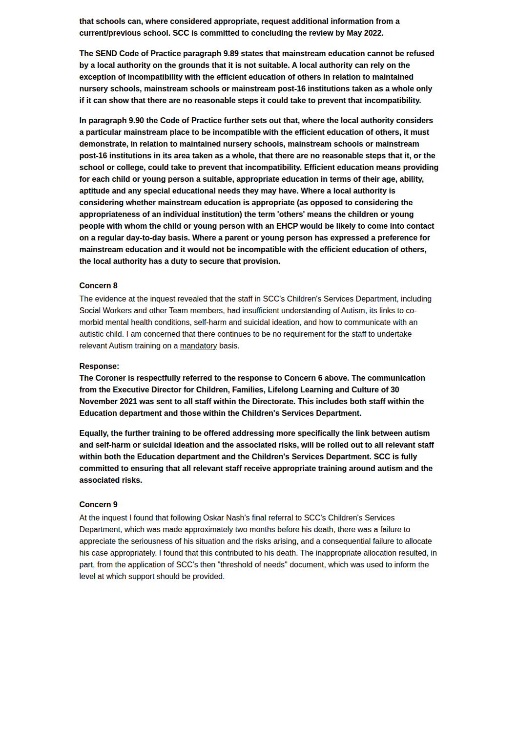that schools can, where considered appropriate, request additional information from a current/previous school. SCC is committed to concluding the review by May 2022.
The SEND Code of Practice paragraph 9.89 states that mainstream education cannot be refused by a local authority on the grounds that it is not suitable. A local authority can rely on the exception of incompatibility with the efficient education of others in relation to maintained nursery schools, mainstream schools or mainstream post-16 institutions taken as a whole only if it can show that there are no reasonable steps it could take to prevent that incompatibility.
In paragraph 9.90 the Code of Practice further sets out that, where the local authority considers a particular mainstream place to be incompatible with the efficient education of others, it must demonstrate, in relation to maintained nursery schools, mainstream schools or mainstream post-16 institutions in its area taken as a whole, that there are no reasonable steps that it, or the school or college, could take to prevent that incompatibility. Efficient education means providing for each child or young person a suitable, appropriate education in terms of their age, ability, aptitude and any special educational needs they may have. Where a local authority is considering whether mainstream education is appropriate (as opposed to considering the appropriateness of an individual institution) the term 'others' means the children or young people with whom the child or young person with an EHCP would be likely to come into contact on a regular day-to-day basis. Where a parent or young person has expressed a preference for mainstream education and it would not be incompatible with the efficient education of others, the local authority has a duty to secure that provision.
Concern 8
The evidence at the inquest revealed that the staff in SCC's Children's Services Department, including Social Workers and other Team members, had insufficient understanding of Autism, its links to co-morbid mental health conditions, self-harm and suicidal ideation, and how to communicate with an autistic child. I am concerned that there continues to be no requirement for the staff to undertake relevant Autism training on a mandatory basis.
Response:
The Coroner is respectfully referred to the response to Concern 6 above. The communication from the Executive Director for Children, Families, Lifelong Learning and Culture of 30 November 2021 was sent to all staff within the Directorate. This includes both staff within the Education department and those within the Children's Services Department.
Equally, the further training to be offered addressing more specifically the link between autism and self-harm or suicidal ideation and the associated risks, will be rolled out to all relevant staff within both the Education department and the Children's Services Department. SCC is fully committed to ensuring that all relevant staff receive appropriate training around autism and the associated risks.
Concern 9
At the inquest I found that following Oskar Nash's final referral to SCC's Children's Services Department, which was made approximately two months before his death, there was a failure to appreciate the seriousness of his situation and the risks arising, and a consequential failure to allocate his case appropriately. I found that this contributed to his death. The inappropriate allocation resulted, in part, from the application of SCC's then "threshold of needs" document, which was used to inform the level at which support should be provided.